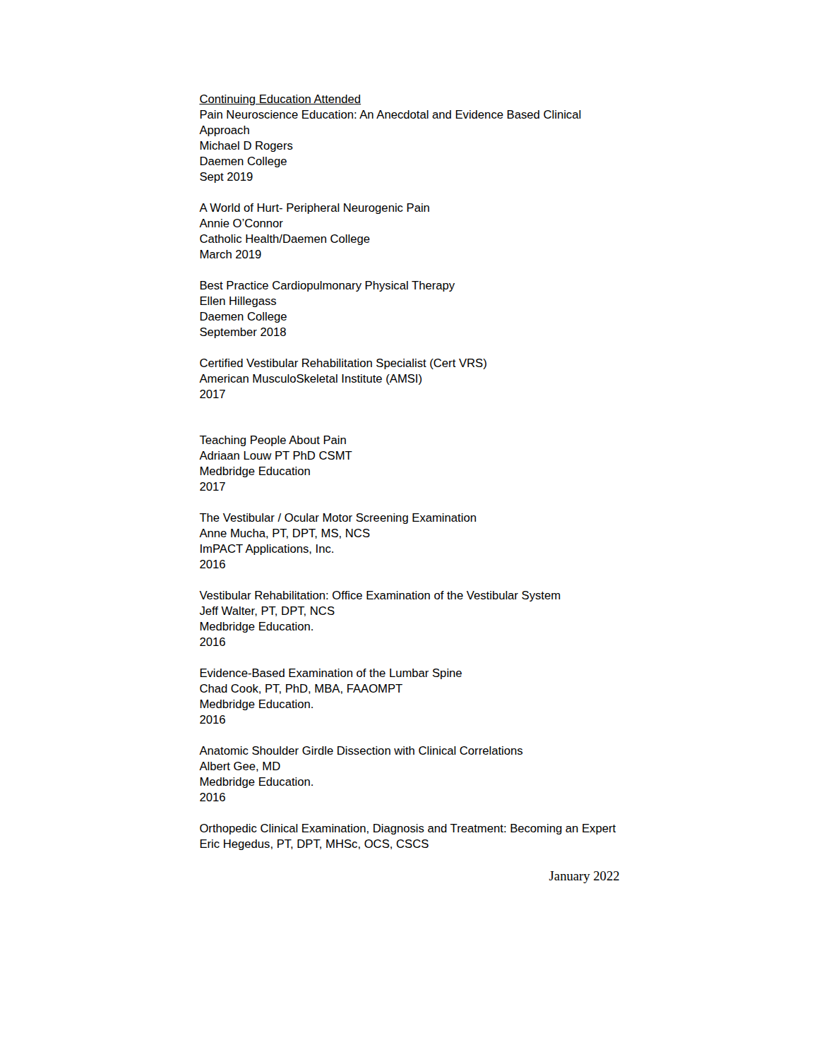Continuing Education Attended
Pain Neuroscience Education: An Anecdotal and Evidence Based Clinical Approach
Michael D Rogers
Daemen College
Sept 2019
A World of Hurt- Peripheral Neurogenic Pain
Annie O’Connor
Catholic Health/Daemen College
March 2019
Best Practice Cardiopulmonary Physical Therapy
Ellen Hillegass
Daemen College
September 2018
Certified Vestibular Rehabilitation Specialist (Cert VRS)
American MusculoSkeletal Institute (AMSI)
2017
Teaching People About Pain
Adriaan Louw PT PhD CSMT
Medbridge Education
2017
The Vestibular / Ocular Motor Screening Examination
Anne Mucha, PT, DPT, MS, NCS
ImPACT Applications, Inc.
2016
Vestibular Rehabilitation: Office Examination of the Vestibular System
Jeff Walter, PT, DPT, NCS
Medbridge Education.
2016
Evidence-Based Examination of the Lumbar Spine
Chad Cook, PT, PhD, MBA, FAAOMPT
Medbridge Education.
2016
Anatomic Shoulder Girdle Dissection with Clinical Correlations
Albert Gee, MD
Medbridge Education.
2016
Orthopedic Clinical Examination, Diagnosis and Treatment: Becoming an Expert
Eric Hegedus, PT, DPT, MHSc, OCS, CSCS
January 2022